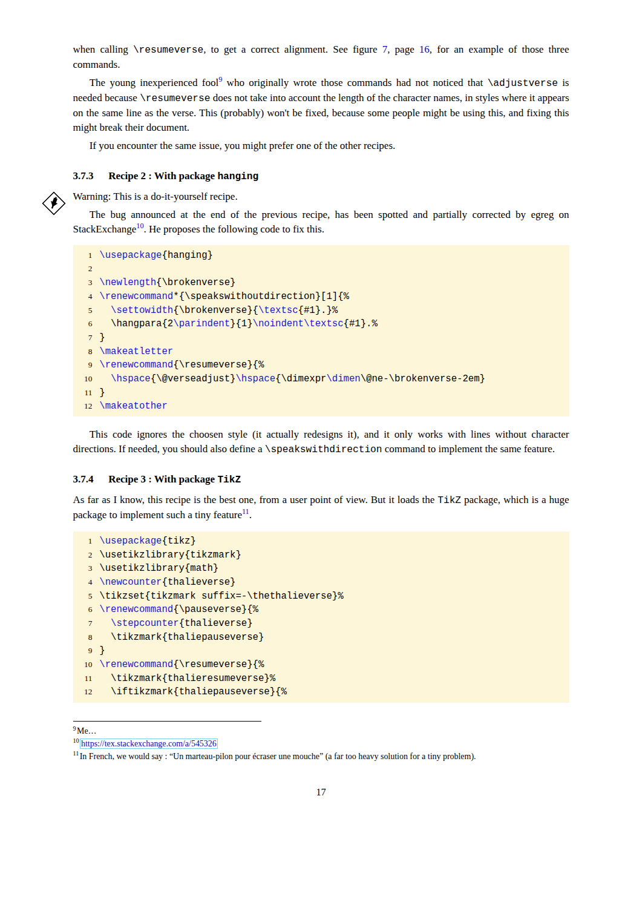when calling \resumeverse, to get a correct alignment. See figure 7, page 16, for an example of those three commands.
The young inexperienced fool9 who originally wrote those commands had not noticed that \adjustverse is needed because \resumeverse does not take into account the length of the character names, in styles where it appears on the same line as the verse. This (probably) won't be fixed, because some people might be using this, and fixing this might break their document.
If you encounter the same issue, you might prefer one of the other recipes.
3.7.3 Recipe 2 : With package hanging
Warning: This is a do-it-yourself recipe.
The bug announced at the end of the previous recipe, has been spotted and partially corrected by egreg on StackExchange10. He proposes the following code to fix this.
\usepackage{hanging} \newlength{\brokenverse} \renewcommand*{\speakswithoutdirection}[1]{% \settowidth{\brokenverse}{\textsc{#1}.}% \hangpara{2\parindent}{1}\noindent\textsc{#1}.% } \makeatletter \renewcommand{\resumeverse}{% \hspace{\@verseadjust}\hspace{\dimexpr\dimen\@ne-\brokenverse-2em} } \makeatother
This code ignores the choosen style (it actually redesigns it), and it only works with lines without character directions. If needed, you should also define a \speakswithdirection command to implement the same feature.
3.7.4 Recipe 3 : With package TikZ
As far as I know, this recipe is the best one, from a user point of view. But it loads the TikZ package, which is a huge package to implement such a tiny feature11.
\usepackage{tikz} \usetikzlibrary{tikzmark} \usetikzlibrary{math} \newcounter{thalieverse} \tikzset{tikzmark suffix=-\thethalieverse}% \renewcommand{\pauseverse}{% \stepcounter{thalieverse} \tikzmark{thaliepauseverse} } \renewcommand{\resumeverse}{% \tikzmark{thalieresumeverse}% \iftikzmark{thaliepauseverse}{%
9Me…
10https://tex.stackexchange.com/a/545326
11In French, we would say : “Un marteau-pilon pour écraser une mouche” (a far too heavy solution for a tiny problem).
17